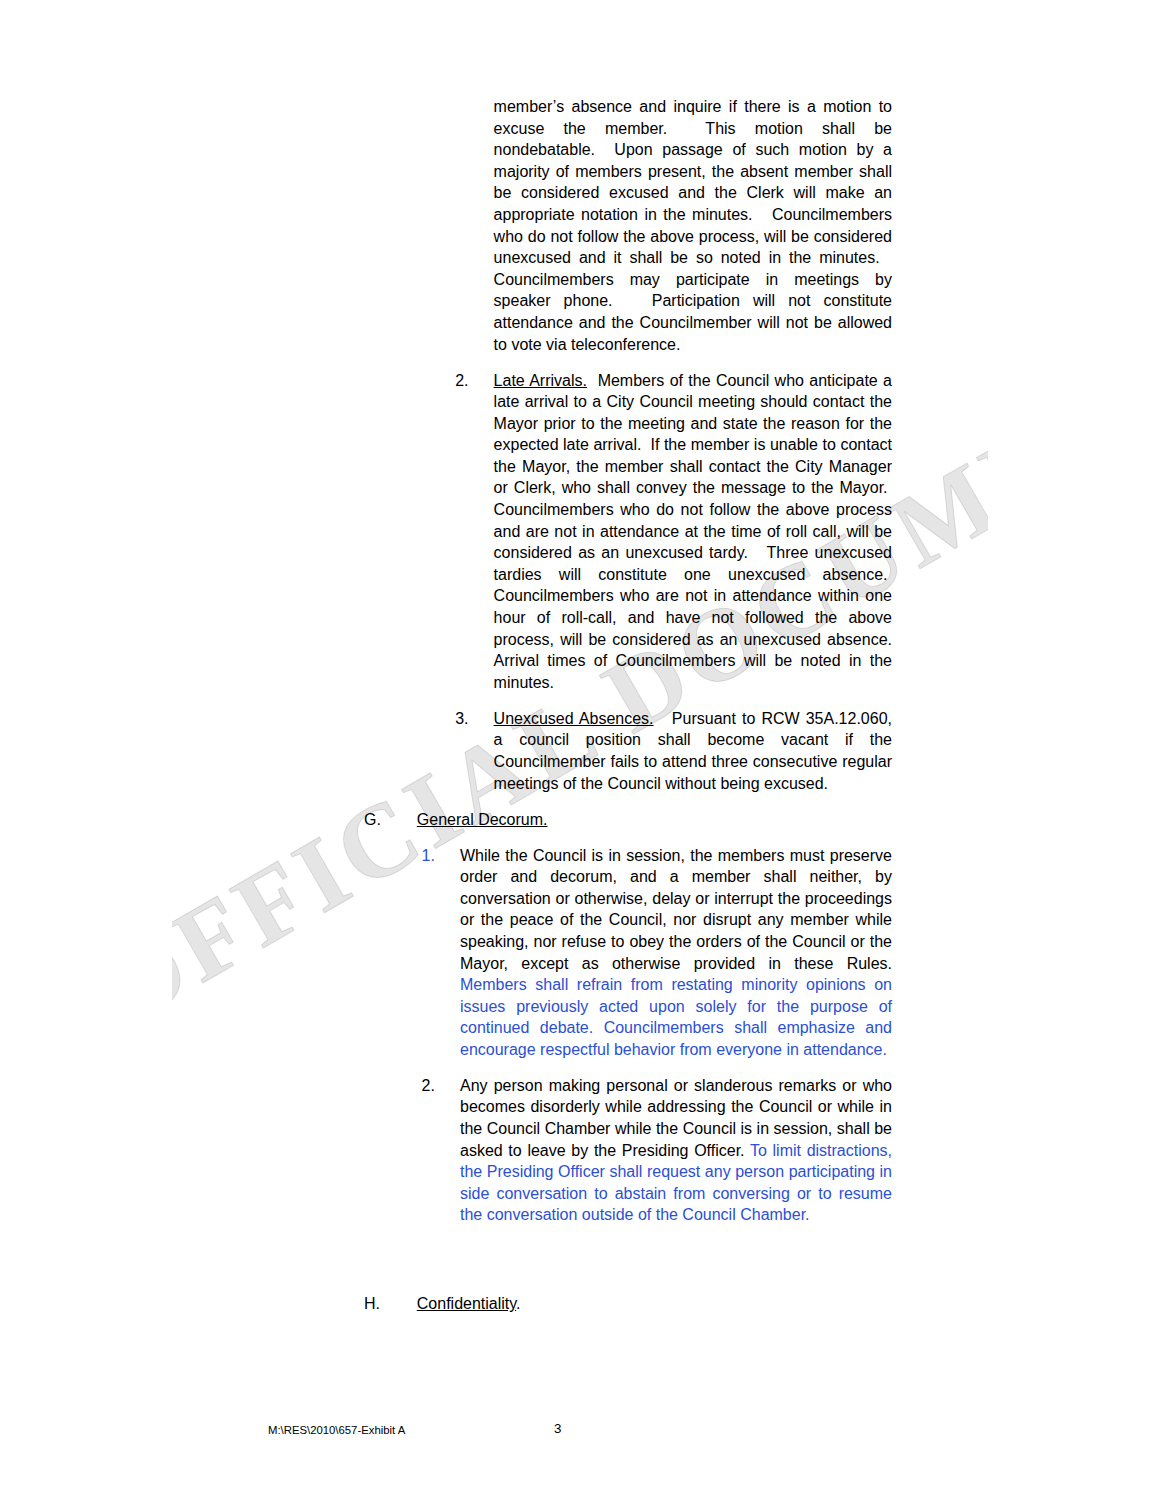UNOFFICIAL DOCUMENT
member’s absence and inquire if there is a motion to excuse the member. This motion shall be nondebatable. Upon passage of such motion by a majority of members present, the absent member shall be considered excused and the Clerk will make an appropriate notation in the minutes. Councilmembers who do not follow the above process, will be considered unexcused and it shall be so noted in the minutes. Councilmembers may participate in meetings by speaker phone. Participation will not constitute attendance and the Councilmember will not be allowed to vote via teleconference.
2. Late Arrivals. Members of the Council who anticipate a late arrival to a City Council meeting should contact the Mayor prior to the meeting and state the reason for the expected late arrival. If the member is unable to contact the Mayor, the member shall contact the City Manager or Clerk, who shall convey the message to the Mayor. Councilmembers who do not follow the above process and are not in attendance at the time of roll call, will be considered as an unexcused tardy. Three unexcused tardies will constitute one unexcused absence. Councilmembers who are not in attendance within one hour of roll-call, and have not followed the above process, will be considered as an unexcused absence. Arrival times of Councilmembers will be noted in the minutes.
3. Unexcused Absences. Pursuant to RCW 35A.12.060, a council position shall become vacant if the Councilmember fails to attend three consecutive regular meetings of the Council without being excused.
G. General Decorum.
1. While the Council is in session, the members must preserve order and decorum, and a member shall neither, by conversation or otherwise, delay or interrupt the proceedings or the peace of the Council, nor disrupt any member while speaking, nor refuse to obey the orders of the Council or the Mayor, except as otherwise provided in these Rules. Members shall refrain from restating minority opinions on issues previously acted upon solely for the purpose of continued debate. Councilmembers shall emphasize and encourage respectful behavior from everyone in attendance.
2. Any person making personal or slanderous remarks or who becomes disorderly while addressing the Council or while in the Council Chamber while the Council is in session, shall be asked to leave by the Presiding Officer. To limit distractions, the Presiding Officer shall request any person participating in side conversation to abstain from conversing or to resume the conversation outside of the Council Chamber.
H. Confidentiality.
M:\RES\2010\657-Exhibit A 3